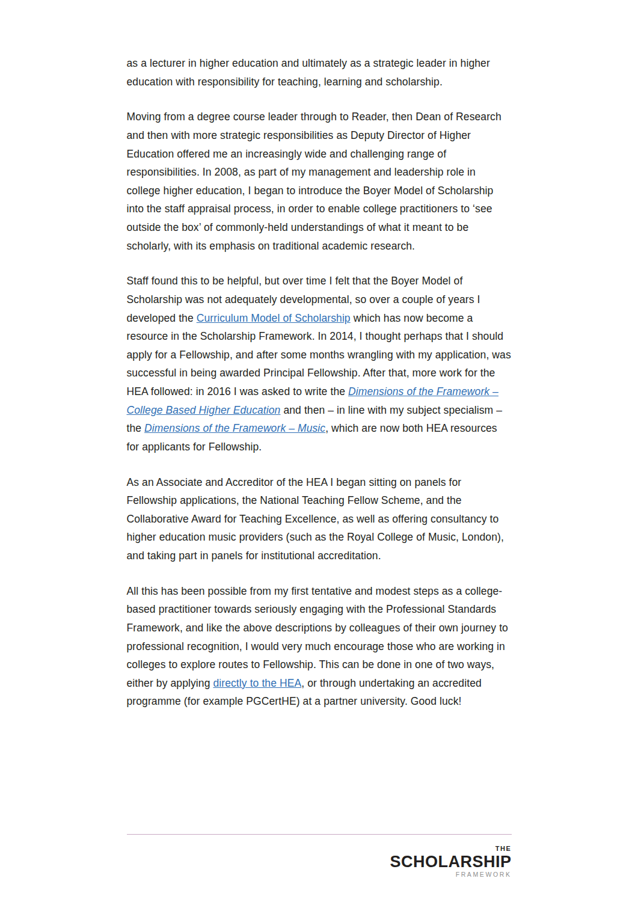as a lecturer in higher education and ultimately as a strategic leader in higher education with responsibility for teaching, learning and scholarship.
Moving from a degree course leader through to Reader, then Dean of Research and then with more strategic responsibilities as Deputy Director of Higher Education offered me an increasingly wide and challenging range of responsibilities. In 2008, as part of my management and leadership role in college higher education, I began to introduce the Boyer Model of Scholarship into the staff appraisal process, in order to enable college practitioners to ‘see outside the box’ of commonly-held understandings of what it meant to be scholarly, with its emphasis on traditional academic research.
Staff found this to be helpful, but over time I felt that the Boyer Model of Scholarship was not adequately developmental, so over a couple of years I developed the Curriculum Model of Scholarship which has now become a resource in the Scholarship Framework. In 2014, I thought perhaps that I should apply for a Fellowship, and after some months wrangling with my application, was successful in being awarded Principal Fellowship. After that, more work for the HEA followed: in 2016 I was asked to write the Dimensions of the Framework – College Based Higher Education and then – in line with my subject specialism – the Dimensions of the Framework – Music, which are now both HEA resources for applicants for Fellowship.
As an Associate and Accreditor of the HEA I began sitting on panels for Fellowship applications, the National Teaching Fellow Scheme, and the Collaborative Award for Teaching Excellence, as well as offering consultancy to higher education music providers (such as the Royal College of Music, London), and taking part in panels for institutional accreditation.
All this has been possible from my first tentative and modest steps as a college-based practitioner towards seriously engaging with the Professional Standards Framework, and like the above descriptions by colleagues of their own journey to professional recognition, I would very much encourage those who are working in colleges to explore routes to Fellowship. This can be done in one of two ways, either by applying directly to the HEA, or through undertaking an accredited programme (for example PGCertHE) at a partner university. Good luck!
THE SCHOLARSHIP FRAMEWORK